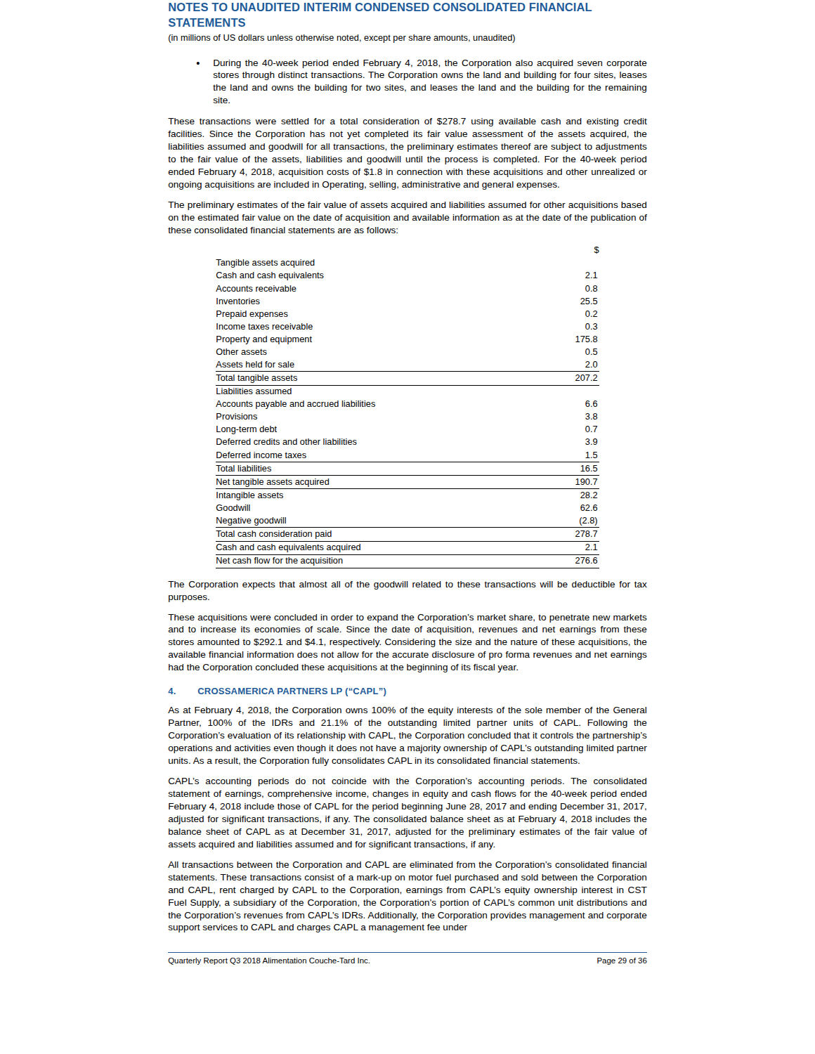NOTES TO UNAUDITED INTERIM CONDENSED CONSOLIDATED FINANCIAL STATEMENTS
(in millions of US dollars unless otherwise noted, except per share amounts, unaudited)
During the 40-week period ended February 4, 2018, the Corporation also acquired seven corporate stores through distinct transactions. The Corporation owns the land and building for four sites, leases the land and owns the building for two sites, and leases the land and the building for the remaining site.
These transactions were settled for a total consideration of $278.7 using available cash and existing credit facilities. Since the Corporation has not yet completed its fair value assessment of the assets acquired, the liabilities assumed and goodwill for all transactions, the preliminary estimates thereof are subject to adjustments to the fair value of the assets, liabilities and goodwill until the process is completed. For the 40-week period ended February 4, 2018, acquisition costs of $1.8 in connection with these acquisitions and other unrealized or ongoing acquisitions are included in Operating, selling, administrative and general expenses.
The preliminary estimates of the fair value of assets acquired and liabilities assumed for other acquisitions based on the estimated fair value on the date of acquisition and available information as at the date of the publication of these consolidated financial statements are as follows:
| | $ |
| Tangible assets acquired | |
| Cash and cash equivalents | 2.1 |
| Accounts receivable | 0.8 |
| Inventories | 25.5 |
| Prepaid expenses | 0.2 |
| Income taxes receivable | 0.3 |
| Property and equipment | 175.8 |
| Other assets | 0.5 |
| Assets held for sale | 2.0 |
| Total tangible assets | 207.2 |
| Liabilities assumed | |
| Accounts payable and accrued liabilities | 6.6 |
| Provisions | 3.8 |
| Long-term debt | 0.7 |
| Deferred credits and other liabilities | 3.9 |
| Deferred income taxes | 1.5 |
| Total liabilities | 16.5 |
| Net tangible assets acquired | 190.7 |
| Intangible assets | 28.2 |
| Goodwill | 62.6 |
| Negative goodwill | (2.8) |
| Total cash consideration paid | 278.7 |
| Cash and cash equivalents acquired | 2.1 |
| Net cash flow for the acquisition | 276.6 |
The Corporation expects that almost all of the goodwill related to these transactions will be deductible for tax purposes.
These acquisitions were concluded in order to expand the Corporation’s market share, to penetrate new markets and to increase its economies of scale. Since the date of acquisition, revenues and net earnings from these stores amounted to $292.1 and $4.1, respectively. Considering the size and the nature of these acquisitions, the available financial information does not allow for the accurate disclosure of pro forma revenues and net earnings had the Corporation concluded these acquisitions at the beginning of its fiscal year.
4. CROSSAMERICA PARTNERS LP (“CAPL”)
As at February 4, 2018, the Corporation owns 100% of the equity interests of the sole member of the General Partner, 100% of the IDRs and 21.1% of the outstanding limited partner units of CAPL. Following the Corporation’s evaluation of its relationship with CAPL, the Corporation concluded that it controls the partnership’s operations and activities even though it does not have a majority ownership of CAPL’s outstanding limited partner units. As a result, the Corporation fully consolidates CAPL in its consolidated financial statements.
CAPL’s accounting periods do not coincide with the Corporation’s accounting periods. The consolidated statement of earnings, comprehensive income, changes in equity and cash flows for the 40-week period ended February 4, 2018 include those of CAPL for the period beginning June 28, 2017 and ending December 31, 2017, adjusted for significant transactions, if any. The consolidated balance sheet as at February 4, 2018 includes the balance sheet of CAPL as at December 31, 2017, adjusted for the preliminary estimates of the fair value of assets acquired and liabilities assumed and for significant transactions, if any.
All transactions between the Corporation and CAPL are eliminated from the Corporation’s consolidated financial statements. These transactions consist of a mark-up on motor fuel purchased and sold between the Corporation and CAPL, rent charged by CAPL to the Corporation, earnings from CAPL’s equity ownership interest in CST Fuel Supply, a subsidiary of the Corporation, the Corporation’s portion of CAPL’s common unit distributions and the Corporation’s revenues from CAPL’s IDRs. Additionally, the Corporation provides management and corporate support services to CAPL and charges CAPL a management fee under
Quarterly Report Q3 2018 Alimentation Couche-Tard Inc.
Page 29 of 36